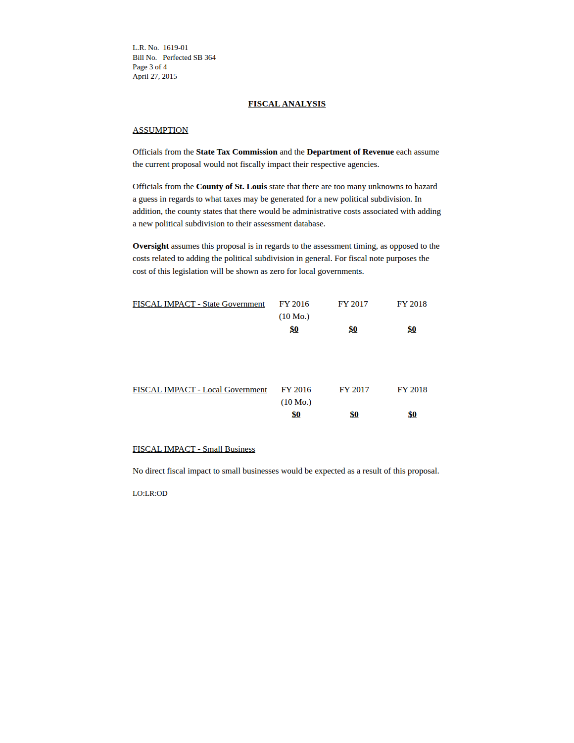L.R. No. 1619-01
Bill No. Perfected SB 364
Page 3 of 4
April 27, 2015
FISCAL ANALYSIS
ASSUMPTION
Officials from the State Tax Commission and the Department of Revenue each assume the current proposal would not fiscally impact their respective agencies.
Officials from the County of St. Louis state that there are too many unknowns to hazard a guess in regards to what taxes may be generated for a new political subdivision. In addition, the county states that there would be administrative costs associated with adding a new political subdivision to their assessment database.
Oversight assumes this proposal is in regards to the assessment timing, as opposed to the costs related to adding the political subdivision in general. For fiscal note purposes the cost of this legislation will be shown as zero for local governments.
| FISCAL IMPACT - State Government | FY 2016 (10 Mo.) | FY 2017 | FY 2018 |
| | $0 | $0 | $0 |
| FISCAL IMPACT - Local Government | FY 2016 (10 Mo.) | FY 2017 | FY 2018 |
| | $0 | $0 | $0 |
FISCAL IMPACT - Small Business
No direct fiscal impact to small businesses would be expected as a result of this proposal.
LO:LR:OD